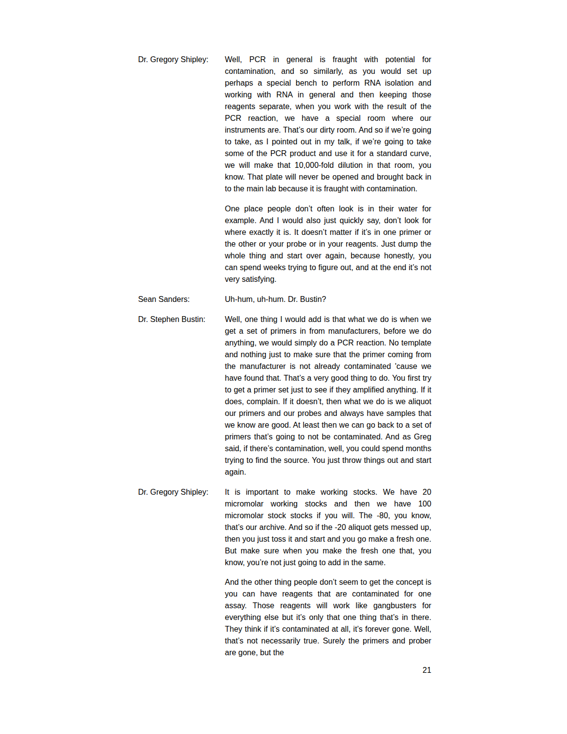| Dr. Gregory Shipley: | Well, PCR in general is fraught with potential for contamination, and so similarly, as you would set up perhaps a special bench to perform RNA isolation and working with RNA in general and then keeping those reagents separate, when you work with the result of the PCR reaction, we have a special room where our instruments are. That’s our dirty room. And so if we’re going to take, as I pointed out in my talk, if we’re going to take some of the PCR product and use it for a standard curve, we will make that 10,000-fold dilution in that room, you know. That plate will never be opened and brought back in to the main lab because it is fraught with contamination. One place people don’t often look is in their water for example. And I would also just quickly say, don’t look for where exactly it is. It doesn’t matter if it’s in one primer or the other or your probe or in your reagents. Just dump the whole thing and start over again, because honestly, you can spend weeks trying to figure out, and at the end it’s not very satisfying. |
| Sean Sanders: | Uh-hum, uh-hum. Dr. Bustin? |
| Dr. Stephen Bustin: | Well, one thing I would add is that what we do is when we get a set of primers in from manufacturers, before we do anything, we would simply do a PCR reaction. No template and nothing just to make sure that the primer coming from the manufacturer is not already contaminated 'cause we have found that. That’s a very good thing to do. You first try to get a primer set just to see if they amplified anything. If it does, complain. If it doesn’t, then what we do is we aliquot our primers and our probes and always have samples that we know are good. At least then we can go back to a set of primers that’s going to not be contaminated. And as Greg said, if there’s contamination, well, you could spend months trying to find the source. You just throw things out and start again. |
| Dr. Gregory Shipley: | It is important to make working stocks. We have 20 micromolar working stocks and then we have 100 micromolar stock stocks if you will. The -80, you know, that’s our archive. And so if the -20 aliquot gets messed up, then you just toss it and start and you go make a fresh one. But make sure when you make the fresh one that, you know, you’re not just going to add in the same. And the other thing people don’t seem to get the concept is you can have reagents that are contaminated for one assay. Those reagents will work like gangbusters for everything else but it’s only that one thing that’s in there. They think if it’s contaminated at all, it’s forever gone. Well, that’s not necessarily true. Surely the primers and prober are gone, but the |
21